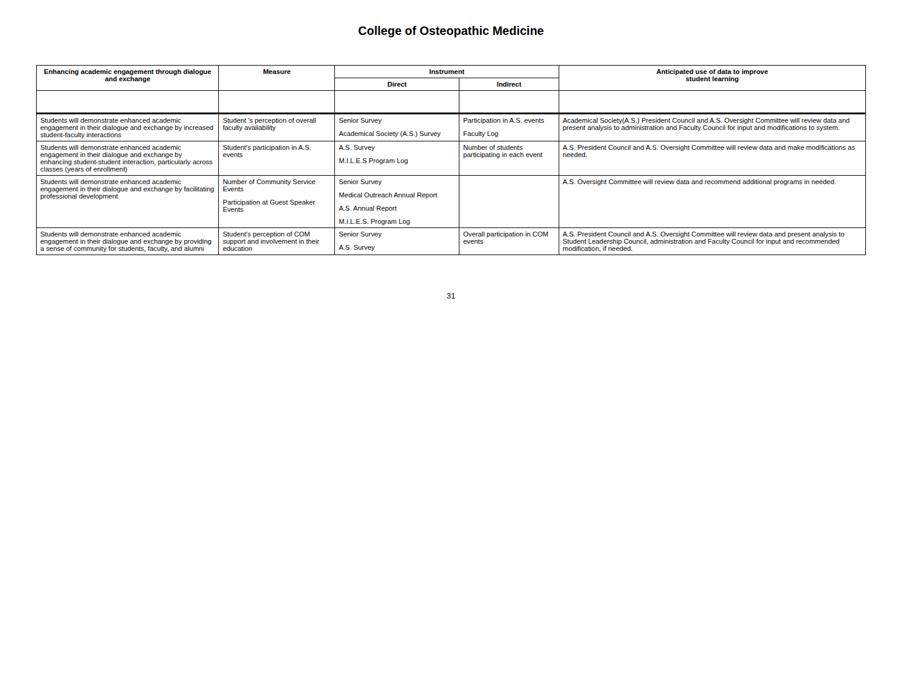College of Osteopathic Medicine
| Enhancing academic engagement through dialogue and exchange | Measure | Instrument | Anticipated use of data to improve student learning |
| --- | --- | --- | --- |
| Direct | Indirect |
| Students will demonstrate enhanced academic engagement in their dialogue and exchange by increased student-faculty interactions | Student 's perception of overall faculty availability | Senior Survey Academical Society (A.S.) Survey | Participation in A.S. events Faculty Log | Academical Society(A.S.) President Council and A.S. Oversight Committee will review data and present analysis to administration and Faculty Council for input and modifications to system. |
| Students will demonstrate enhanced academic engagement in their dialogue and exchange by enhancing student-student interaction, particularly across classes (years of enrollment) | Student's participation in A.S. events | A.S. Survey M.I.L.E.S Program Log | Number of students participating in each event | A.S. President Council and A.S. Oversight Committee will review data and make modifications as needed. |
| Students will demonstrate enhanced academic engagement in their dialogue and exchange by facilitating professional development | Number of Community Service Events Participation at Guest Speaker Events | Senior Survey Medical Outreach Annual Report A.S. Annual Report M.I.L.E.S. Program Log | | A.S. Oversight Committee will review data and recommend additional programs in needed. |
| Students will demonstrate enhanced academic engagement in their dialogue and exchange by providing a sense of community for students, faculty, and alumni | Student's perception of COM support and involvement in their education | Senior Survey A.S. Survey | Overall participation in COM events | A.S. President Council and A.S. Oversight Committee will review data and present analysis to Student Leadership Council, administration and Faculty Council for input and recommended modification, if needed. |
31